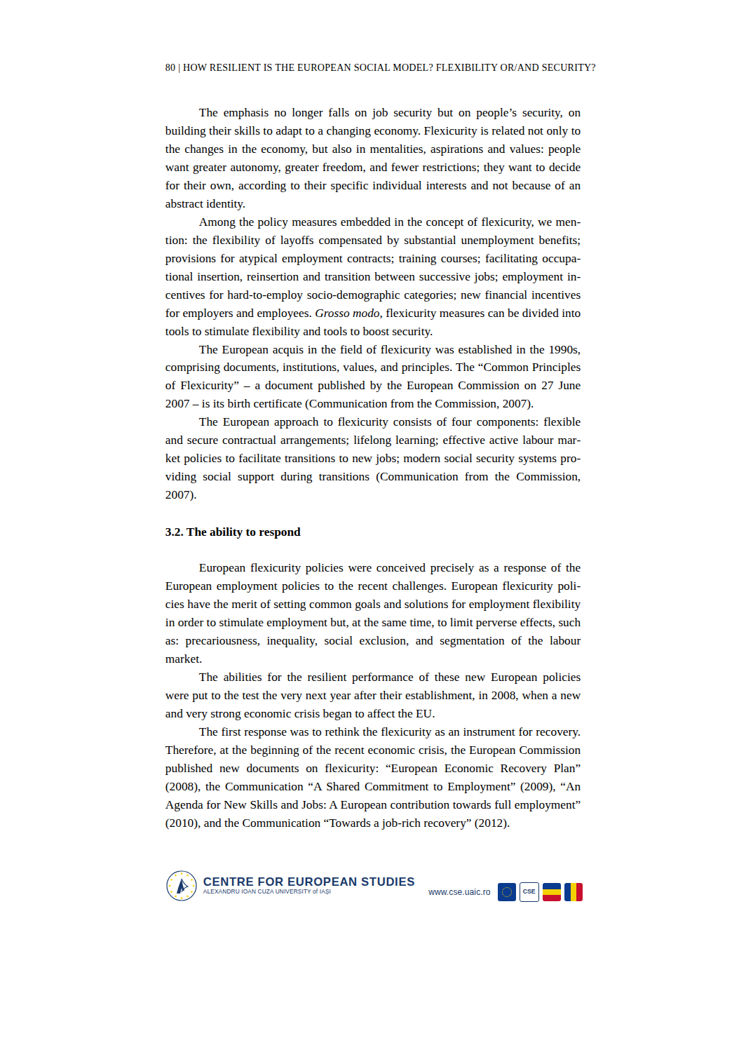80 | HOW RESILIENT IS THE EUROPEAN SOCIAL MODEL? FLEXIBILITY OR/AND SECURITY?
The emphasis no longer falls on job security but on people’s security, on building their skills to adapt to a changing economy. Flexicurity is related not only to the changes in the economy, but also in mentalities, aspirations and values: people want greater autonomy, greater freedom, and fewer restrictions; they want to decide for their own, according to their specific individual interests and not because of an abstract identity.
Among the policy measures embedded in the concept of flexicurity, we mention: the flexibility of layoffs compensated by substantial unemployment benefits; provisions for atypical employment contracts; training courses; facilitating occupational insertion, reinsertion and transition between successive jobs; employment incentives for hard-to-employ socio-demographic categories; new financial incentives for employers and employees. Grosso modo, flexicurity measures can be divided into tools to stimulate flexibility and tools to boost security.
The European acquis in the field of flexicurity was established in the 1990s, comprising documents, institutions, values, and principles. The “Common Principles of Flexicurity” – a document published by the European Commission on 27 June 2007 – is its birth certificate (Communication from the Commission, 2007).
The European approach to flexicurity consists of four components: flexible and secure contractual arrangements; lifelong learning; effective active labour market policies to facilitate transitions to new jobs; modern social security systems providing social support during transitions (Communication from the Commission, 2007).
3.2. The ability to respond
European flexicurity policies were conceived precisely as a response of the European employment policies to the recent challenges. European flexicurity policies have the merit of setting common goals and solutions for employment flexibility in order to stimulate employment but, at the same time, to limit perverse effects, such as: precariousness, inequality, social exclusion, and segmentation of the labour market.
The abilities for the resilient performance of these new European policies were put to the test the very next year after their establishment, in 2008, when a new and very strong economic crisis began to affect the EU.
The first response was to rethink the flexicurity as an instrument for recovery. Therefore, at the beginning of the recent economic crisis, the European Commission published new documents on flexicurity: “European Economic Recovery Plan” (2008), the Communication “A Shared Commitment to Employment” (2009), “An Agenda for New Skills and Jobs: A European contribution towards full employment” (2010), and the Communication “Towards a job-rich recovery” (2012).
CENTRE FOR EUROPEAN STUDIES
ALEXANDRU IOAN CUZA UNIVERSITY of IAȘI
www.cse.uaic.ro
CSE